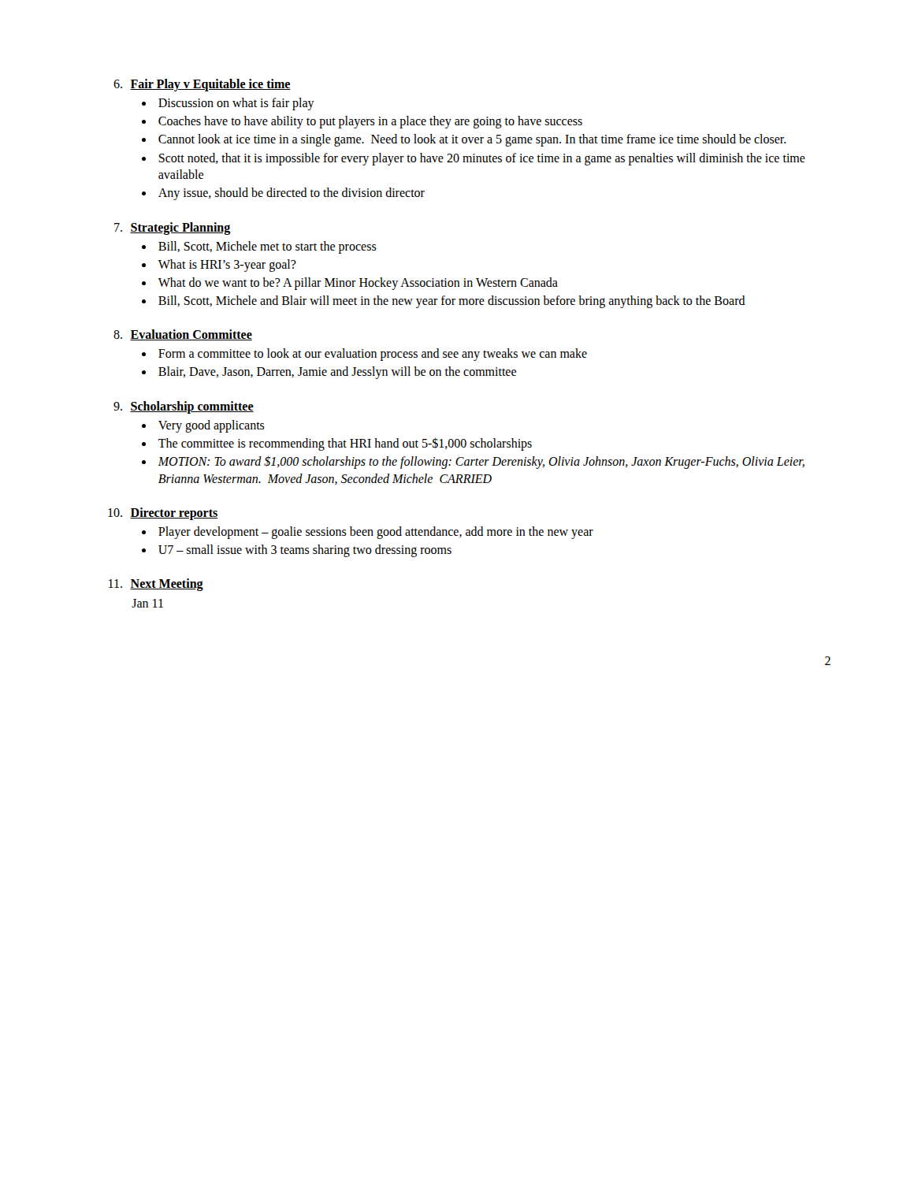Fair Play v Equitable ice time
Discussion on what is fair play
Coaches have to have ability to put players in a place they are going to have success
Cannot look at ice time in a single game. Need to look at it over a 5 game span. In that time frame ice time should be closer.
Scott noted, that it is impossible for every player to have 20 minutes of ice time in a game as penalties will diminish the ice time available
Any issue, should be directed to the division director
Strategic Planning
Bill, Scott, Michele met to start the process
What is HRI’s 3-year goal?
What do we want to be? A pillar Minor Hockey Association in Western Canada
Bill, Scott, Michele and Blair will meet in the new year for more discussion before bring anything back to the Board
Evaluation Committee
Form a committee to look at our evaluation process and see any tweaks we can make
Blair, Dave, Jason, Darren, Jamie and Jesslyn will be on the committee
Scholarship committee
Very good applicants
The committee is recommending that HRI hand out 5-$1,000 scholarships
MOTION: To award $1,000 scholarships to the following: Carter Derenisky, Olivia Johnson, Jaxon Kruger-Fuchs, Olivia Leier, Brianna Westerman. Moved Jason, Seconded Michele CARRIED
Director reports
Player development – goalie sessions been good attendance, add more in the new year
U7 – small issue with 3 teams sharing two dressing rooms
Next Meeting
Jan 11
2